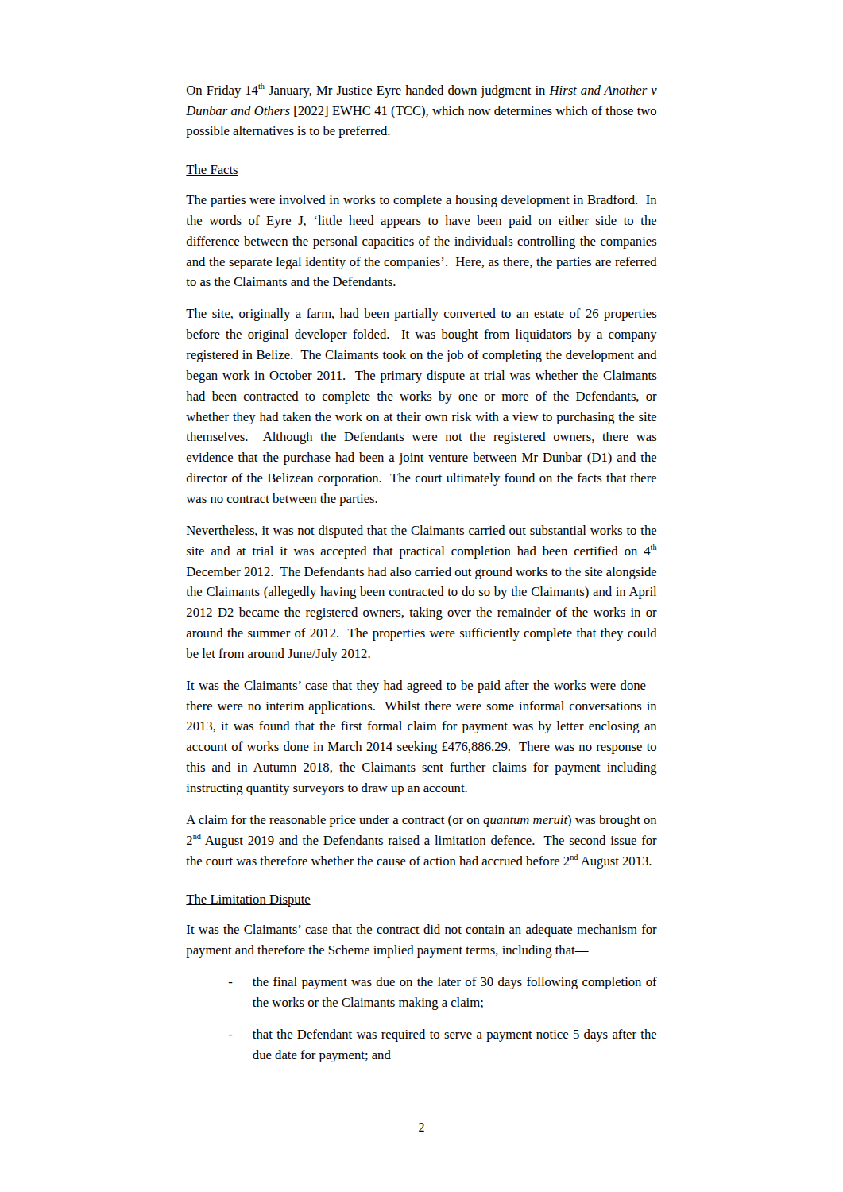On Friday 14th January, Mr Justice Eyre handed down judgment in Hirst and Another v Dunbar and Others [2022] EWHC 41 (TCC), which now determines which of those two possible alternatives is to be preferred.
The Facts
The parties were involved in works to complete a housing development in Bradford. In the words of Eyre J, ‘little heed appears to have been paid on either side to the difference between the personal capacities of the individuals controlling the companies and the separate legal identity of the companies’. Here, as there, the parties are referred to as the Claimants and the Defendants.
The site, originally a farm, had been partially converted to an estate of 26 properties before the original developer folded. It was bought from liquidators by a company registered in Belize. The Claimants took on the job of completing the development and began work in October 2011. The primary dispute at trial was whether the Claimants had been contracted to complete the works by one or more of the Defendants, or whether they had taken the work on at their own risk with a view to purchasing the site themselves. Although the Defendants were not the registered owners, there was evidence that the purchase had been a joint venture between Mr Dunbar (D1) and the director of the Belizean corporation. The court ultimately found on the facts that there was no contract between the parties.
Nevertheless, it was not disputed that the Claimants carried out substantial works to the site and at trial it was accepted that practical completion had been certified on 4th December 2012. The Defendants had also carried out ground works to the site alongside the Claimants (allegedly having been contracted to do so by the Claimants) and in April 2012 D2 became the registered owners, taking over the remainder of the works in or around the summer of 2012. The properties were sufficiently complete that they could be let from around June/July 2012.
It was the Claimants’ case that they had agreed to be paid after the works were done – there were no interim applications. Whilst there were some informal conversations in 2013, it was found that the first formal claim for payment was by letter enclosing an account of works done in March 2014 seeking £476,886.29. There was no response to this and in Autumn 2018, the Claimants sent further claims for payment including instructing quantity surveyors to draw up an account.
A claim for the reasonable price under a contract (or on quantum meruit) was brought on 2nd August 2019 and the Defendants raised a limitation defence. The second issue for the court was therefore whether the cause of action had accrued before 2nd August 2013.
The Limitation Dispute
It was the Claimants’ case that the contract did not contain an adequate mechanism for payment and therefore the Scheme implied payment terms, including that—
the final payment was due on the later of 30 days following completion of the works or the Claimants making a claim;
that the Defendant was required to serve a payment notice 5 days after the due date for payment; and
2